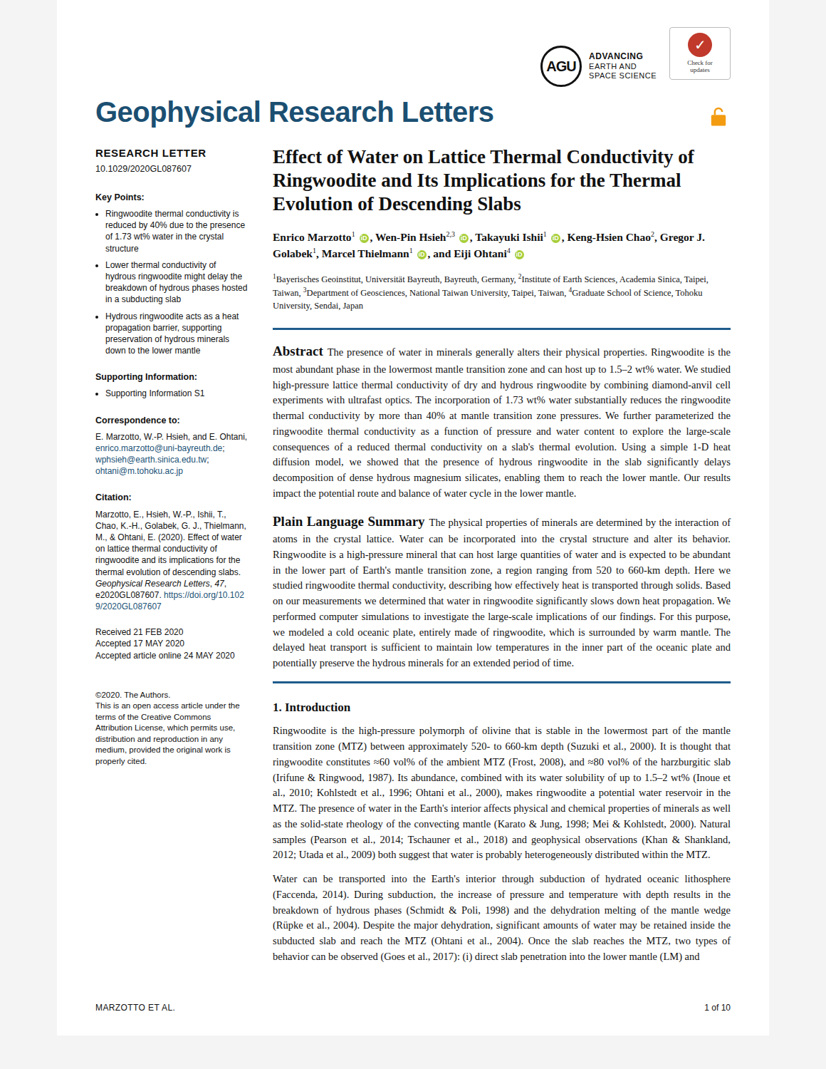AGU
ADVANCING EARTH AND
SPACE SCIENCE
✓
Check for
updates
Geophysical Research Letters
RESEARCH LETTER
10.1029/2020GL087607
Key Points:
Ringwoodite thermal conductivity is reduced by 40% due to the presence of 1.73 wt% water in the crystal structure
Lower thermal conductivity of hydrous ringwoodite might delay the breakdown of hydrous phases hosted in a subducting slab
Hydrous ringwoodite acts as a heat propagation barrier, supporting preservation of hydrous minerals down to the lower mantle
Supporting Information:
Supporting Information S1
Correspondence to:
E. Marzotto, W.-P. Hsieh, and E. Ohtani,
enrico.marzotto@uni-bayreuth.de;
wphsieh@earth.sinica.edu.tw;
ohtani@m.tohoku.ac.jp
Citation:
Marzotto, E., Hsieh, W.-P., Ishii, T., Chao, K.-H., Golabek, G. J., Thielmann, M., & Ohtani, E. (2020). Effect of water on lattice thermal conductivity of ringwoodite and its implications for the thermal evolution of descending slabs. Geophysical Research Letters, 47, e2020GL087607. https://doi.org/10.1029/2020GL087607
Received 21 FEB 2020
Accepted 17 MAY 2020
Accepted article online 24 MAY 2020
©2020. The Authors.
This is an open access article under the terms of the Creative Commons Attribution License, which permits use, distribution and reproduction in any medium, provided the original work is properly cited.
Effect of Water on Lattice Thermal Conductivity of Ringwoodite and Its Implications for the Thermal Evolution of Descending Slabs
Enrico Marzotto1 iD, Wen-Pin Hsieh2,3 iD, Takayuki Ishii1 iD, Keng-Hsien Chao2, Gregor J. Golabek1, Marcel Thielmann1 iD, and Eiji Ohtani4 iD
1Bayerisches Geoinstitut, Universität Bayreuth, Bayreuth, Germany, 2Institute of Earth Sciences, Academia Sinica, Taipei, Taiwan, 3Department of Geosciences, National Taiwan University, Taipei, Taiwan, 4Graduate School of Science, Tohoku University, Sendai, Japan
Abstract The presence of water in minerals generally alters their physical properties. Ringwoodite is the most abundant phase in the lowermost mantle transition zone and can host up to 1.5–2 wt% water. We studied high-pressure lattice thermal conductivity of dry and hydrous ringwoodite by combining diamond-anvil cell experiments with ultrafast optics. The incorporation of 1.73 wt% water substantially reduces the ringwoodite thermal conductivity by more than 40% at mantle transition zone pressures. We further parameterized the ringwoodite thermal conductivity as a function of pressure and water content to explore the large-scale consequences of a reduced thermal conductivity on a slab's thermal evolution. Using a simple 1-D heat diffusion model, we showed that the presence of hydrous ringwoodite in the slab significantly delays decomposition of dense hydrous magnesium silicates, enabling them to reach the lower mantle. Our results impact the potential route and balance of water cycle in the lower mantle.
Plain Language Summary The physical properties of minerals are determined by the interaction of atoms in the crystal lattice. Water can be incorporated into the crystal structure and alter its behavior. Ringwoodite is a high-pressure mineral that can host large quantities of water and is expected to be abundant in the lower part of Earth's mantle transition zone, a region ranging from 520 to 660-km depth. Here we studied ringwoodite thermal conductivity, describing how effectively heat is transported through solids. Based on our measurements we determined that water in ringwoodite significantly slows down heat propagation. We performed computer simulations to investigate the large-scale implications of our findings. For this purpose, we modeled a cold oceanic plate, entirely made of ringwoodite, which is surrounded by warm mantle. The delayed heat transport is sufficient to maintain low temperatures in the inner part of the oceanic plate and potentially preserve the hydrous minerals for an extended period of time.
1. Introduction
Ringwoodite is the high-pressure polymorph of olivine that is stable in the lowermost part of the mantle transition zone (MTZ) between approximately 520- to 660-km depth (Suzuki et al., 2000). It is thought that ringwoodite constitutes ≈60 vol% of the ambient MTZ (Frost, 2008), and ≈80 vol% of the harzburgitic slab (Irifune & Ringwood, 1987). Its abundance, combined with its water solubility of up to 1.5–2 wt% (Inoue et al., 2010; Kohlstedt et al., 1996; Ohtani et al., 2000), makes ringwoodite a potential water reservoir in the MTZ. The presence of water in the Earth's interior affects physical and chemical properties of minerals as well as the solid-state rheology of the convecting mantle (Karato & Jung, 1998; Mei & Kohlstedt, 2000). Natural samples (Pearson et al., 2014; Tschauner et al., 2018) and geophysical observations (Khan & Shankland, 2012; Utada et al., 2009) both suggest that water is probably heterogeneously distributed within the MTZ.
Water can be transported into the Earth's interior through subduction of hydrated oceanic lithosphere (Faccenda, 2014). During subduction, the increase of pressure and temperature with depth results in the breakdown of hydrous phases (Schmidt & Poli, 1998) and the dehydration melting of the mantle wedge (Rüpke et al., 2004). Despite the major dehydration, significant amounts of water may be retained inside the subducted slab and reach the MTZ (Ohtani et al., 2004). Once the slab reaches the MTZ, two types of behavior can be observed (Goes et al., 2017): (i) direct slab penetration into the lower mantle (LM) and
MARZOTTO ET AL.
1 of 10